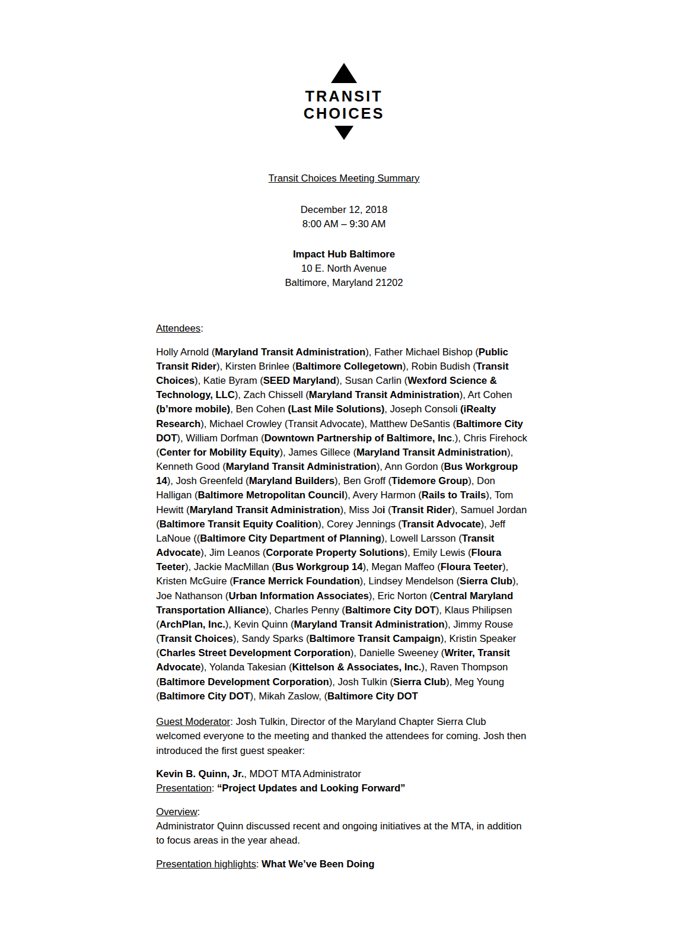TRANSIT
CHOICES
Transit Choices Meeting Summary
December 12, 2018
8:00 AM – 9:30 AM
Impact Hub Baltimore
10 E. North Avenue
Baltimore, Maryland 21202
Attendees:
Holly Arnold (Maryland Transit Administration), Father Michael Bishop (Public Transit Rider), Kirsten Brinlee (Baltimore Collegetown), Robin Budish (Transit Choices), Katie Byram (SEED Maryland), Susan Carlin (Wexford Science & Technology, LLC), Zach Chissell (Maryland Transit Administration), Art Cohen (b’more mobile), Ben Cohen (Last Mile Solutions), Joseph Consoli (iRealty Research), Michael Crowley (Transit Advocate), Matthew DeSantis (Baltimore City DOT), William Dorfman (Downtown Partnership of Baltimore, Inc.), Chris Firehock (Center for Mobility Equity), James Gillece (Maryland Transit Administration), Kenneth Good (Maryland Transit Administration), Ann Gordon (Bus Workgroup 14), Josh Greenfeld (Maryland Builders), Ben Groff (Tidemore Group), Don Halligan (Baltimore Metropolitan Council), Avery Harmon (Rails to Trails), Tom Hewitt (Maryland Transit Administration), Miss Joi (Transit Rider), Samuel Jordan (Baltimore Transit Equity Coalition), Corey Jennings (Transit Advocate), Jeff LaNoue ((Baltimore City Department of Planning), Lowell Larsson (Transit Advocate), Jim Leanos (Corporate Property Solutions), Emily Lewis (Floura Teeter), Jackie MacMillan (Bus Workgroup 14), Megan Maffeo (Floura Teeter), Kristen McGuire (France Merrick Foundation), Lindsey Mendelson (Sierra Club), Joe Nathanson (Urban Information Associates), Eric Norton (Central Maryland Transportation Alliance), Charles Penny (Baltimore City DOT), Klaus Philipsen (ArchPlan, Inc.), Kevin Quinn (Maryland Transit Administration), Jimmy Rouse (Transit Choices), Sandy Sparks (Baltimore Transit Campaign), Kristin Speaker (Charles Street Development Corporation), Danielle Sweeney (Writer, Transit Advocate), Yolanda Takesian (Kittelson & Associates, Inc.), Raven Thompson (Baltimore Development Corporation), Josh Tulkin (Sierra Club), Meg Young (Baltimore City DOT), Mikah Zaslow, (Baltimore City DOT
Guest Moderator: Josh Tulkin, Director of the Maryland Chapter Sierra Club welcomed everyone to the meeting and thanked the attendees for coming. Josh then introduced the first guest speaker:
Kevin B. Quinn, Jr., MDOT MTA Administrator
Presentation: “Project Updates and Looking Forward”
Overview:
Administrator Quinn discussed recent and ongoing initiatives at the MTA, in addition to focus areas in the year ahead.
Presentation highlights: What We’ve Been Doing